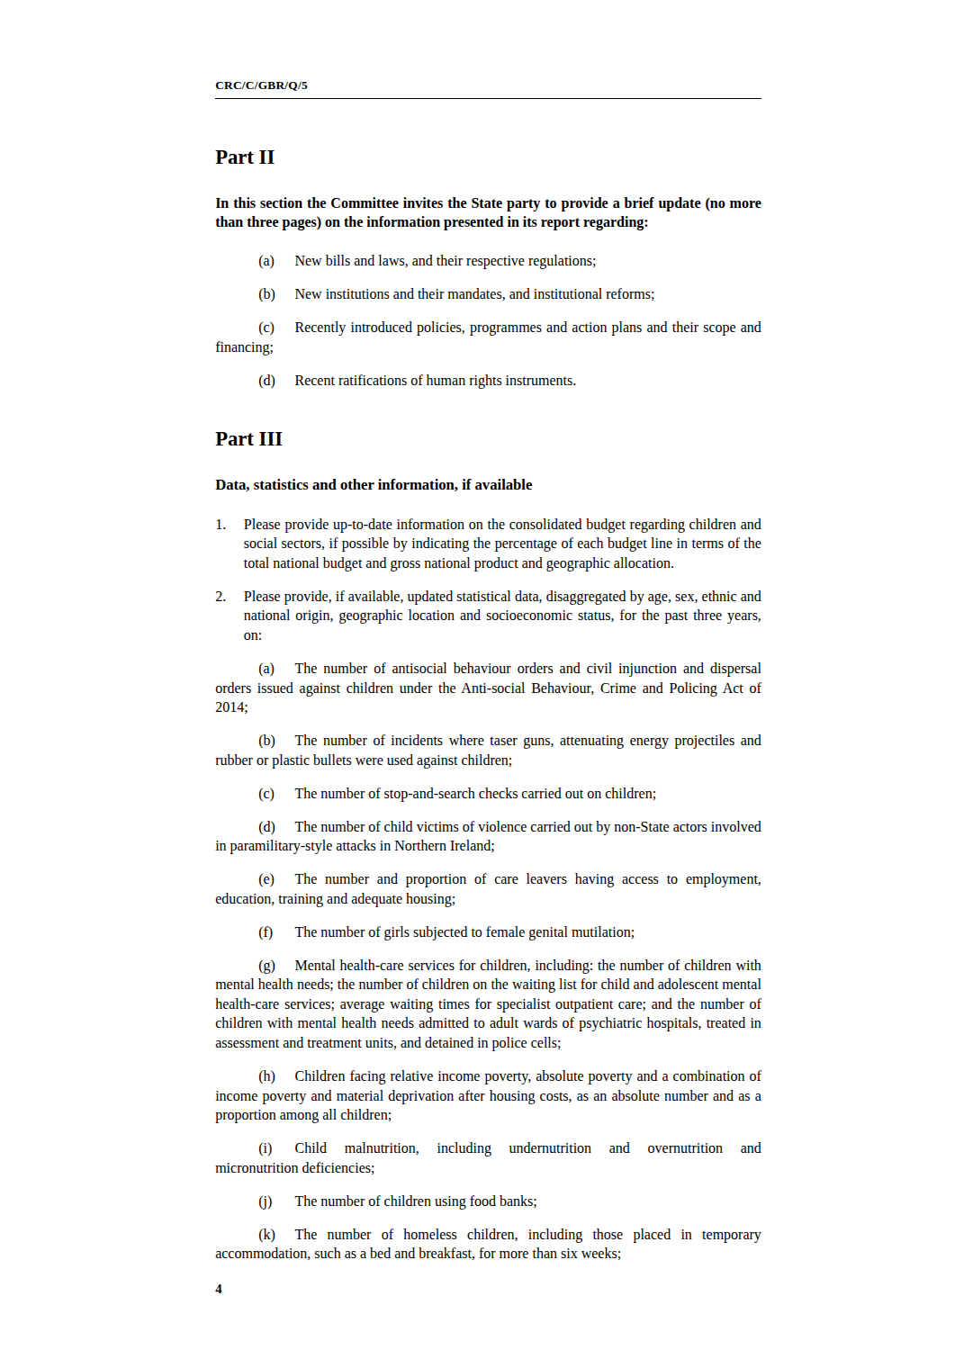CRC/C/GBR/Q/5
Part II
In this section the Committee invites the State party to provide a brief update (no more than three pages) on the information presented in its report regarding:
(a) New bills and laws, and their respective regulations;
(b) New institutions and their mandates, and institutional reforms;
(c) Recently introduced policies, programmes and action plans and their scope and financing;
(d) Recent ratifications of human rights instruments.
Part III
Data, statistics and other information, if available
1.
Please provide up-to-date information on the consolidated budget regarding children and social sectors, if possible by indicating the percentage of each budget line in terms of the total national budget and gross national product and geographic allocation.
2.
Please provide, if available, updated statistical data, disaggregated by age, sex, ethnic and national origin, geographic location and socioeconomic status, for the past three years, on:
(a) The number of antisocial behaviour orders and civil injunction and dispersal orders issued against children under the Anti-social Behaviour, Crime and Policing Act of 2014;
(b) The number of incidents where taser guns, attenuating energy projectiles and rubber or plastic bullets were used against children;
(c) The number of stop-and-search checks carried out on children;
(d) The number of child victims of violence carried out by non-State actors involved in paramilitary-style attacks in Northern Ireland;
(e) The number and proportion of care leavers having access to employment, education, training and adequate housing;
(f) The number of girls subjected to female genital mutilation;
(g) Mental health-care services for children, including: the number of children with mental health needs; the number of children on the waiting list for child and adolescent mental health-care services; average waiting times for specialist outpatient care; and the number of children with mental health needs admitted to adult wards of psychiatric hospitals, treated in assessment and treatment units, and detained in police cells;
(h) Children facing relative income poverty, absolute poverty and a combination of income poverty and material deprivation after housing costs, as an absolute number and as a proportion among all children;
(i) Child malnutrition, including undernutrition and overnutrition and micronutrition deficiencies;
(j) The number of children using food banks;
(k) The number of homeless children, including those placed in temporary accommodation, such as a bed and breakfast, for more than six weeks;
4